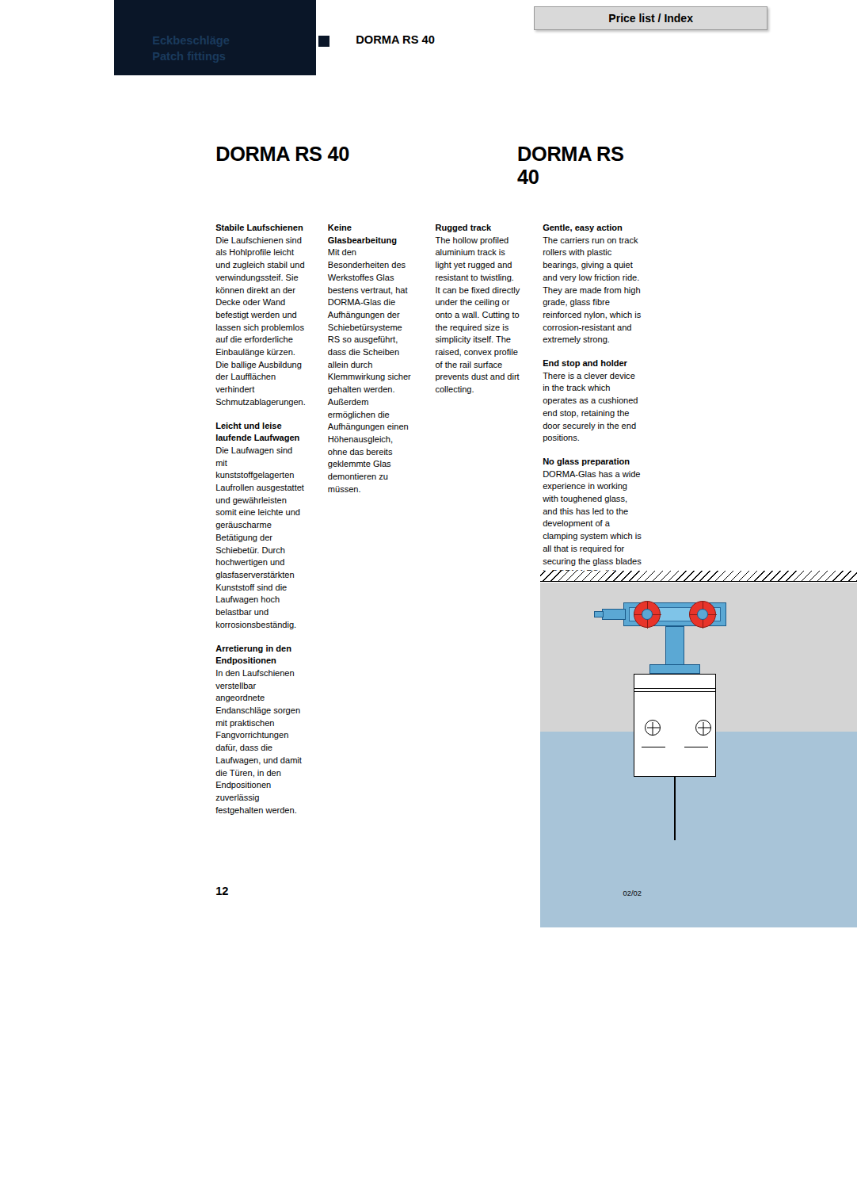Eckbeschläge
Patch fittings
DORMA RS 40
Price list / Index
DORMA RS 40
DORMA RS 40
Stabile Laufschienen
Die Laufschienen sind als Hohlprofile leicht und zugleich stabil und verwindungssteif. Sie können direkt an der Decke oder Wand befestigt werden und lassen sich problemlos auf die erforderliche Einbaulänge kürzen. Die ballige Ausbildung der Laufflächen verhindert Schmutzablagerungen.
Leicht und leise laufende Laufwagen
Die Laufwagen sind mit kunststoffgelagerten Laufrollen ausgestattet und gewährleisten somit eine leichte und geräuscharme Betätigung der Schiebetür. Durch hochwertigen und glasfaserverstärkten Kunststoff sind die Laufwagen hoch belastbar und korrosionsbeständig.
Arretierung in den Endpositionen
In den Laufschienen verstellbar angeordnete Endanschläge sorgen mit praktischen Fangvorrichtungen dafür, dass die Laufwagen, und damit die Türen, in den Endpositionen zuverlässig festgehalten werden.
Keine Glasbearbeitung
Mit den Besonderheiten des Werkstoffes Glas bestens vertraut, hat DORMA-Glas die Aufhängungen der Schiebetürsysteme RS so ausgeführt, dass die Scheiben allein durch Klemmwirkung sicher gehalten werden. Außerdem ermöglichen die Aufhängungen einen Höhenausgleich, ohne das bereits geklemmte Glas demontieren zu müssen.
Rugged track
The hollow profiled aluminium track is light yet rugged and resistant to twistling. It can be fixed directly under the ceiling or onto a wall. Cutting to the required size is simplicity itself. The raised, convex profile of the rail surface prevents dust and dirt collecting.
Gentle, easy action
The carriers run on track rollers with plastic bearings, giving a quiet and very low friction ride. They are made from high grade, glass fibre reinforced nylon, which is corrosion-resistant and extremely strong.
End stop and holder
There is a clever device in the track which operates as a cushioned end stop, retaining the door securely in the end positions.
No glass preparation
DORMA-Glas has a wide experience in working with toughened glass, and this has led to the development of a clamping system which is all that is required for securing the glass blades in DORMA RS sliding door gear. This has the additional benefit of allowing some door height adjustment, after the doors is hung, without dismantling the already fixed glass.
12
02/02